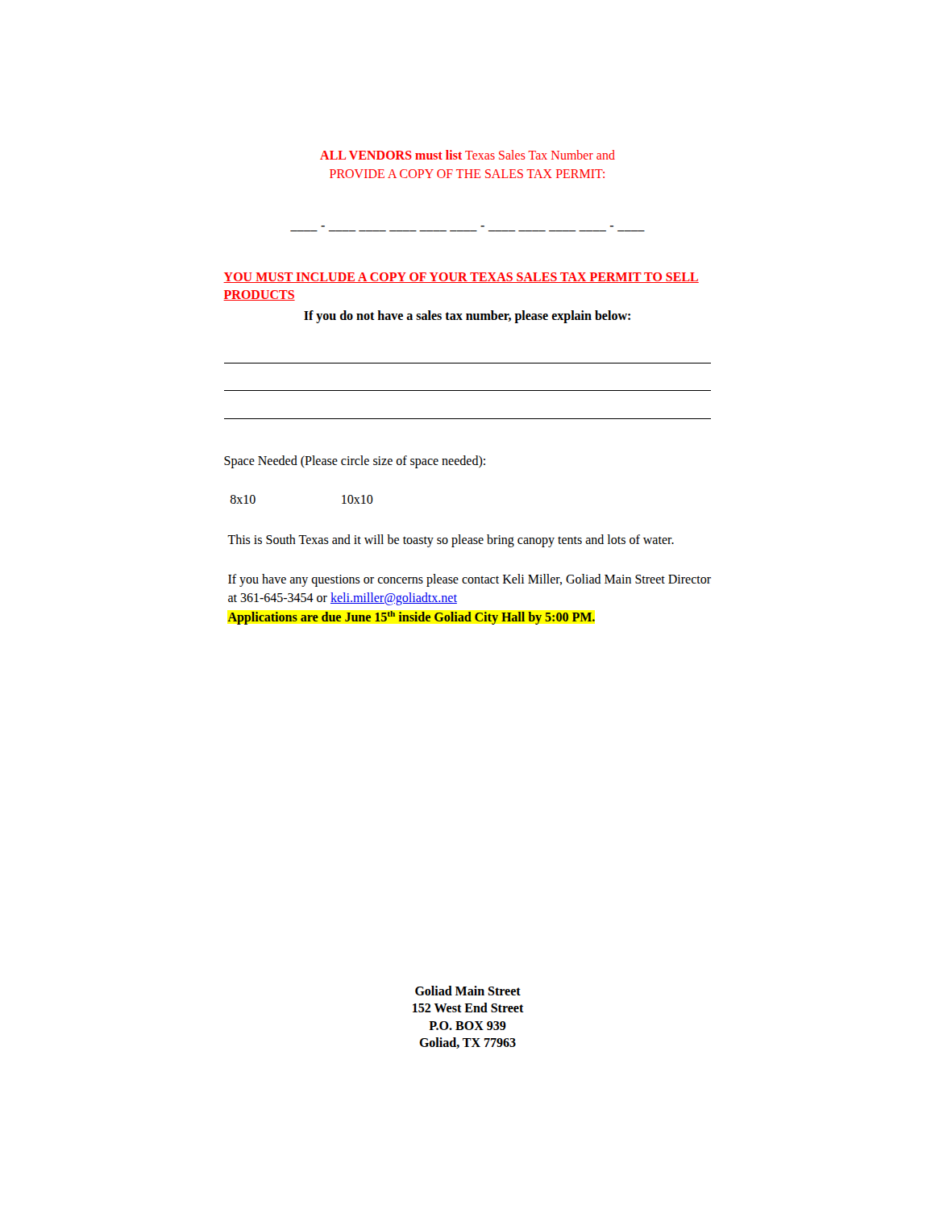ALL VENDORS must list Texas Sales Tax Number and
PROVIDE A COPY OF THE SALES TAX PERMIT:
____ - ____ ____ ____ ____ ____ - ____ ____ ____ ____ - ____
YOU MUST INCLUDE A COPY OF YOUR TEXAS SALES TAX PERMIT TO SELL PRODUCTS
If you do not have a sales tax number, please explain below:
Space Needed (Please circle size of space needed):
8x10 10x10
This is South Texas and it will be toasty so please bring canopy tents and lots of water.
If you have any questions or concerns please contact Keli Miller, Goliad Main Street Director at 361-645-3454 or keli.miller@goliadtx.net
Applications are due June 15th inside Goliad City Hall by 5:00 PM.
Goliad Main Street
152 West End Street
P.O. BOX 939
Goliad, TX 77963